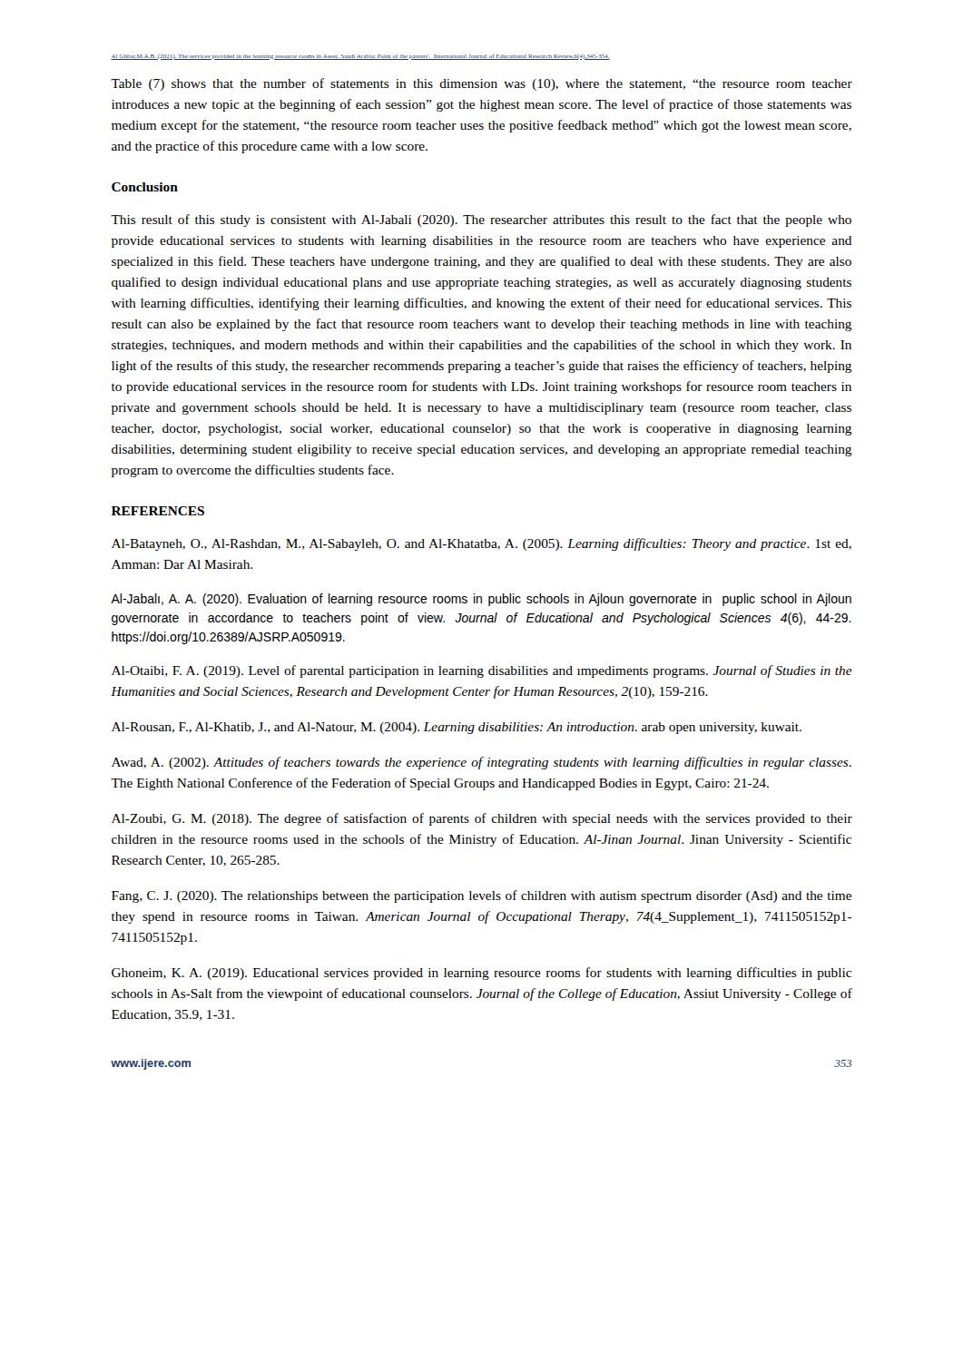Al Ghbar,M.A.B. (2021). The services provided in the learning resource rooms in Aseer, Saudi Arabia: Point of the parents'. International Journal of Educational Research Review,6(4),345-354.
Table (7) shows that the number of statements in this dimension was (10), where the statement, “the resource room teacher introduces a new topic at the beginning of each session” got the highest mean score. The level of practice of those statements was medium except for the statement, “the resource room teacher uses the positive feedback method" which got the lowest mean score, and the practice of this procedure came with a low score.
Conclusion
This result of this study is consistent with Al-Jabali (2020). The researcher attributes this result to the fact that the people who provide educational services to students with learning disabilities in the resource room are teachers who have experience and specialized in this field. These teachers have undergone training, and they are qualified to deal with these students. They are also qualified to design individual educational plans and use appropriate teaching strategies, as well as accurately diagnosing students with learning difficulties, identifying their learning difficulties, and knowing the extent of their need for educational services. This result can also be explained by the fact that resource room teachers want to develop their teaching methods in line with teaching strategies, techniques, and modern methods and within their capabilities and the capabilities of the school in which they work. In light of the results of this study, the researcher recommends preparing a teacher’s guide that raises the efficiency of teachers, helping to provide educational services in the resource room for students with LDs. Joint training workshops for resource room teachers in private and government schools should be held. It is necessary to have a multidisciplinary team (resource room teacher, class teacher, doctor, psychologist, social worker, educational counselor) so that the work is cooperative in diagnosing learning disabilities, determining student eligibility to receive special education services, and developing an appropriate remedial teaching program to overcome the difficulties students face.
REFERENCES
Al-Batayneh, O., Al-Rashdan, M., Al-Sabayleh, O. and Al-Khatatba, A. (2005). Learning difficulties: Theory and practice. 1st ed, Amman: Dar Al Masirah.
Al-Jabalı, A. A. (2020). Evaluation of learning resource rooms in public schools in Ajloun governorate in puplic school in Ajloun governorate in accordance to teachers point of view. Journal of Educational and Psychological Sciences 4(6), 44-29. https://doi.org/10.26389/AJSRP.A050919.
Al-Otaibi, F. A. (2019). Level of parental participation in learning disabilities and ımpediments programs. Journal of Studies in the Humanities and Social Sciences, Research and Development Center for Human Resources, 2(10), 159-216.
Al-Rousan, F., Al-Khatib, J., and Al-Natour, M. (2004). Learning disabilities: An introduction. arab open university, kuwait.
Awad, A. (2002). Attitudes of teachers towards the experience of integrating students with learning difficulties in regular classes. The Eighth National Conference of the Federation of Special Groups and Handicapped Bodies in Egypt, Cairo: 21-24.
Al-Zoubi, G. M. (2018). The degree of satisfaction of parents of children with special needs with the services provided to their children in the resource rooms used in the schools of the Ministry of Education. Al-Jinan Journal. Jinan University - Scientific Research Center, 10, 265-285.
Fang, C. J. (2020). The relationships between the participation levels of children with autism spectrum disorder (Asd) and the time they spend in resource rooms in Taiwan. American Journal of Occupational Therapy, 74(4_Supplement_1), 7411505152p1-7411505152p1.
Ghoneim, K. A. (2019). Educational services provided in learning resource rooms for students with learning difficulties in public schools in As-Salt from the viewpoint of educational counselors. Journal of the College of Education, Assiut University - College of Education, 35.9, 1-31.
www.ijere.com 353